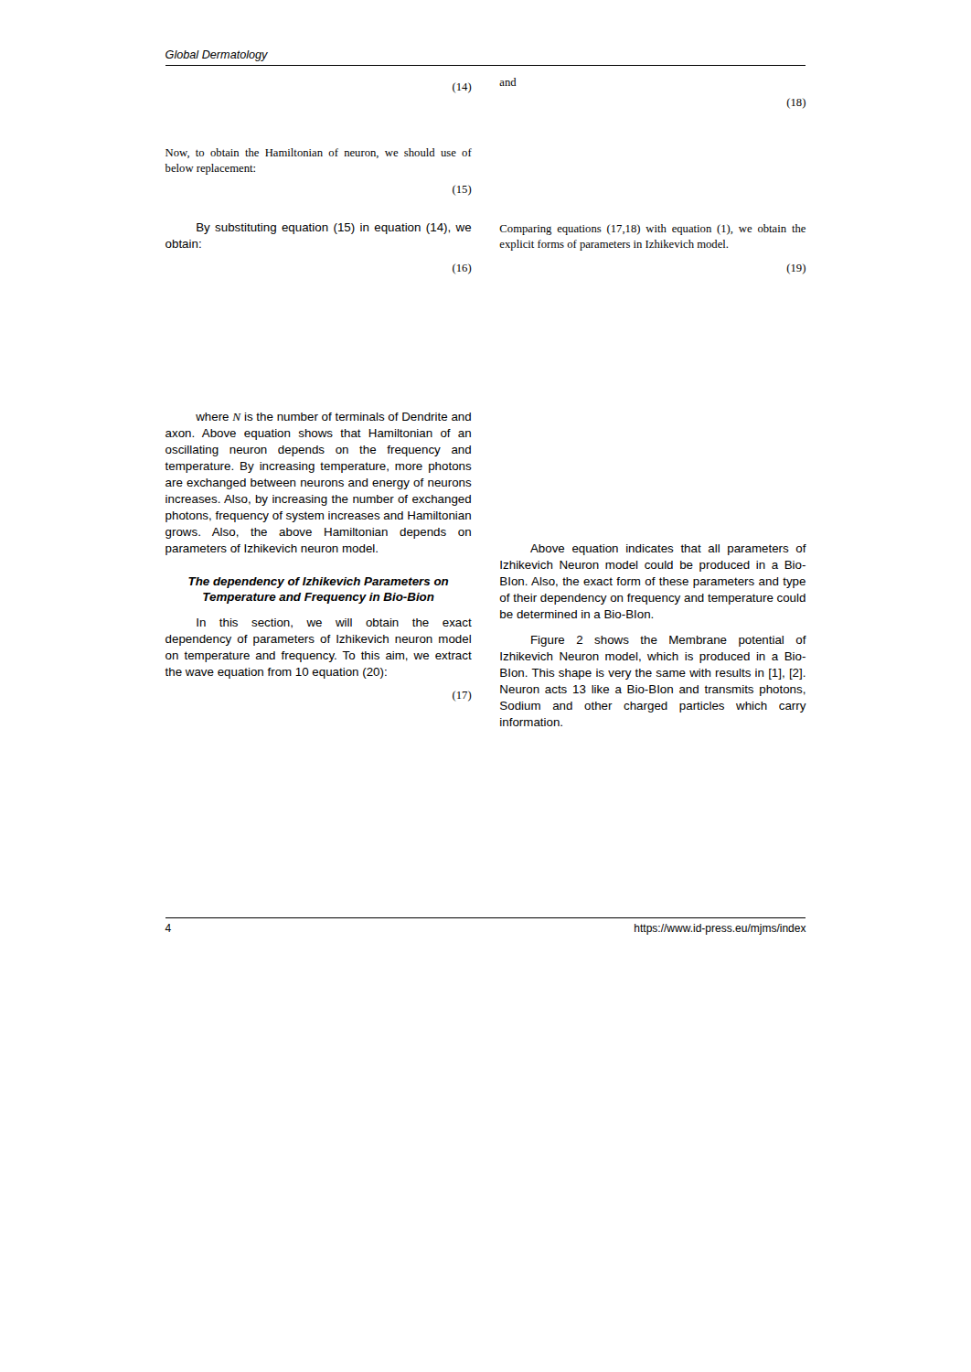Global Dermatology
(14)
Now, to obtain the Hamiltonian of neuron, we should use of below replacement:
(15)
By substituting equation (15) in equation (14), we obtain:
(16)
where N is the number of terminals of Dendrite and axon. Above equation shows that Hamiltonian of an oscillating neuron depends on the frequency and temperature. By increasing temperature, more photons are exchanged between neurons and energy of neurons increases. Also, by increasing the number of exchanged photons, frequency of system increases and Hamiltonian grows. Also, the above Hamiltonian depends on parameters of Izhikevich neuron model.
The dependency of Izhikevich Parameters on Temperature and Frequency in Bio-Bion
In this section, we will obtain the exact dependency of parameters of Izhikevich neuron model on temperature and frequency. To this aim, we extract the wave equation from 10 equation (20):
(17)
and
(18)
Comparing equations (17,18) with equation (1), we obtain the explicit forms of parameters in Izhikevich model.
(19)
Above equation indicates that all parameters of Izhikevich Neuron model could be produced in a Bio-BIon. Also, the exact form of these parameters and type of their dependency on frequency and temperature could be determined in a Bio-BIon.
Figure 2 shows the Membrane potential of Izhikevich Neuron model, which is produced in a Bio-BIon. This shape is very the same with results in [1], [2]. Neuron acts 13 like a Bio-BIon and transmits photons, Sodium and other charged particles which carry information.
4 https://www.id-press.eu/mjms/index